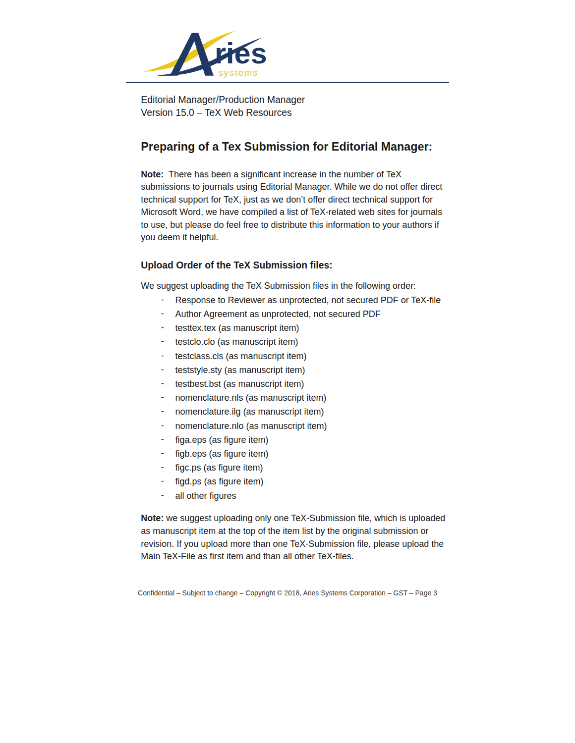ries systems
Editorial Manager/Production Manager
Version 15.0 – TeX Web Resources
Preparing of a Tex Submission for Editorial Manager:
Note: There has been a significant increase in the number of TeX submissions to journals using Editorial Manager. While we do not offer direct technical support for TeX, just as we don’t offer direct technical support for Microsoft Word, we have compiled a list of TeX-related web sites for journals to use, but please do feel free to distribute this information to your authors if you deem it helpful.
Upload Order of the TeX Submission files:
We suggest uploading the TeX Submission files in the following order:
Response to Reviewer as unprotected, not secured PDF or TeX-file
Author Agreement as unprotected, not secured PDF
testtex.tex (as manuscript item)
testclo.clo (as manuscript item)
testclass.cls (as manuscript item)
teststyle.sty (as manuscript item)
testbest.bst (as manuscript item)
nomenclature.nls (as manuscript item)
nomenclature.ilg (as manuscript item)
nomenclature.nlo (as manuscript item)
figa.eps (as figure item)
figb.eps (as figure item)
figc.ps (as figure item)
figd.ps (as figure item)
all other figures
Note: we suggest uploading only one TeX-Submission file, which is uploaded as manuscript item at the top of the item list by the original submission or revision. If you upload more than one TeX-Submission file, please upload the Main TeX-File as first item and than all other TeX-files.
Confidential – Subject to change – Copyright © 2018, Aries Systems Corporation – GST – Page 3